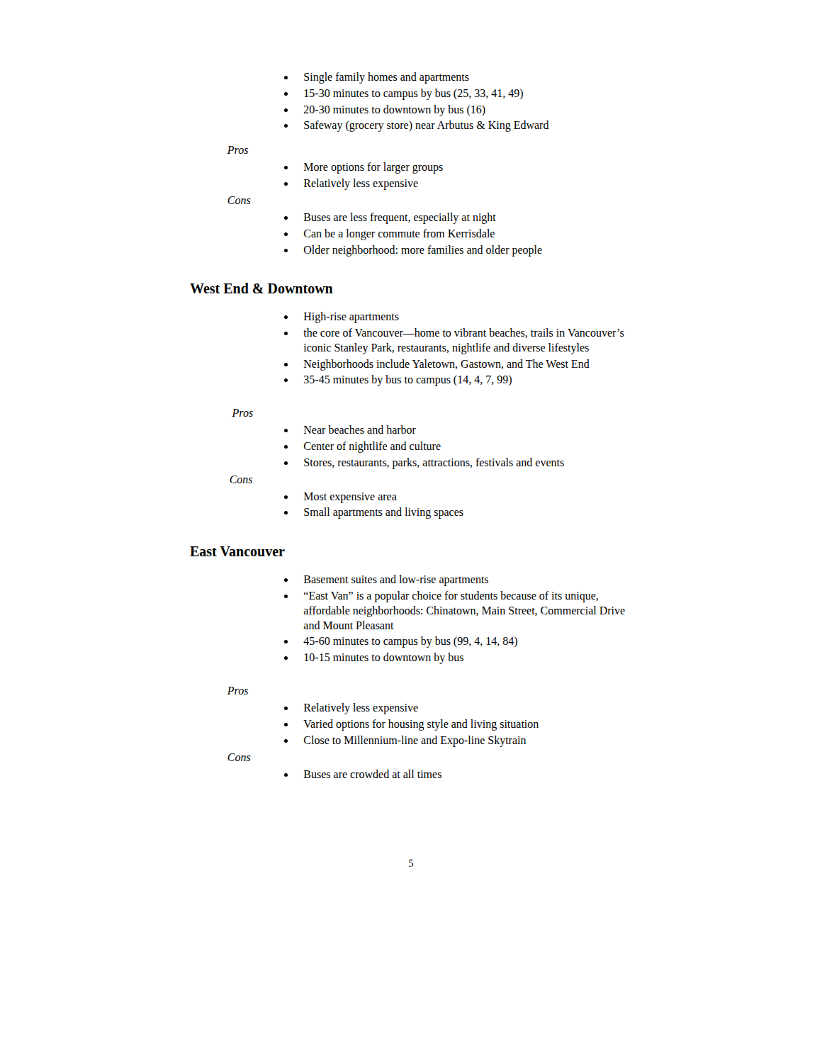Single family homes and apartments
15-30 minutes to campus by bus (25, 33, 41, 49)
20-30 minutes to downtown by bus (16)
Safeway (grocery store) near Arbutus & King Edward
Pros
More options for larger groups
Relatively less expensive
Cons
Buses are less frequent, especially at night
Can be a longer commute from Kerrisdale
Older neighborhood: more families and older people
West End & Downtown
High-rise apartments
the core of Vancouver—home to vibrant beaches, trails in Vancouver’s iconic Stanley Park, restaurants, nightlife and diverse lifestyles
Neighborhoods include Yaletown, Gastown, and The West End
35-45 minutes by bus to campus (14, 4, 7, 99)
Pros
Near beaches and harbor
Center of nightlife and culture
Stores, restaurants, parks, attractions, festivals and events
Cons
Most expensive area
Small apartments and living spaces
East Vancouver
Basement suites and low-rise apartments
“East Van” is a popular choice for students because of its unique, affordable neighborhoods: Chinatown, Main Street, Commercial Drive and Mount Pleasant
45-60 minutes to campus by bus (99, 4, 14, 84)
10-15 minutes to downtown by bus
Pros
Relatively less expensive
Varied options for housing style and living situation
Close to Millennium-line and Expo-line Skytrain
Cons
Buses are crowded at all times
5